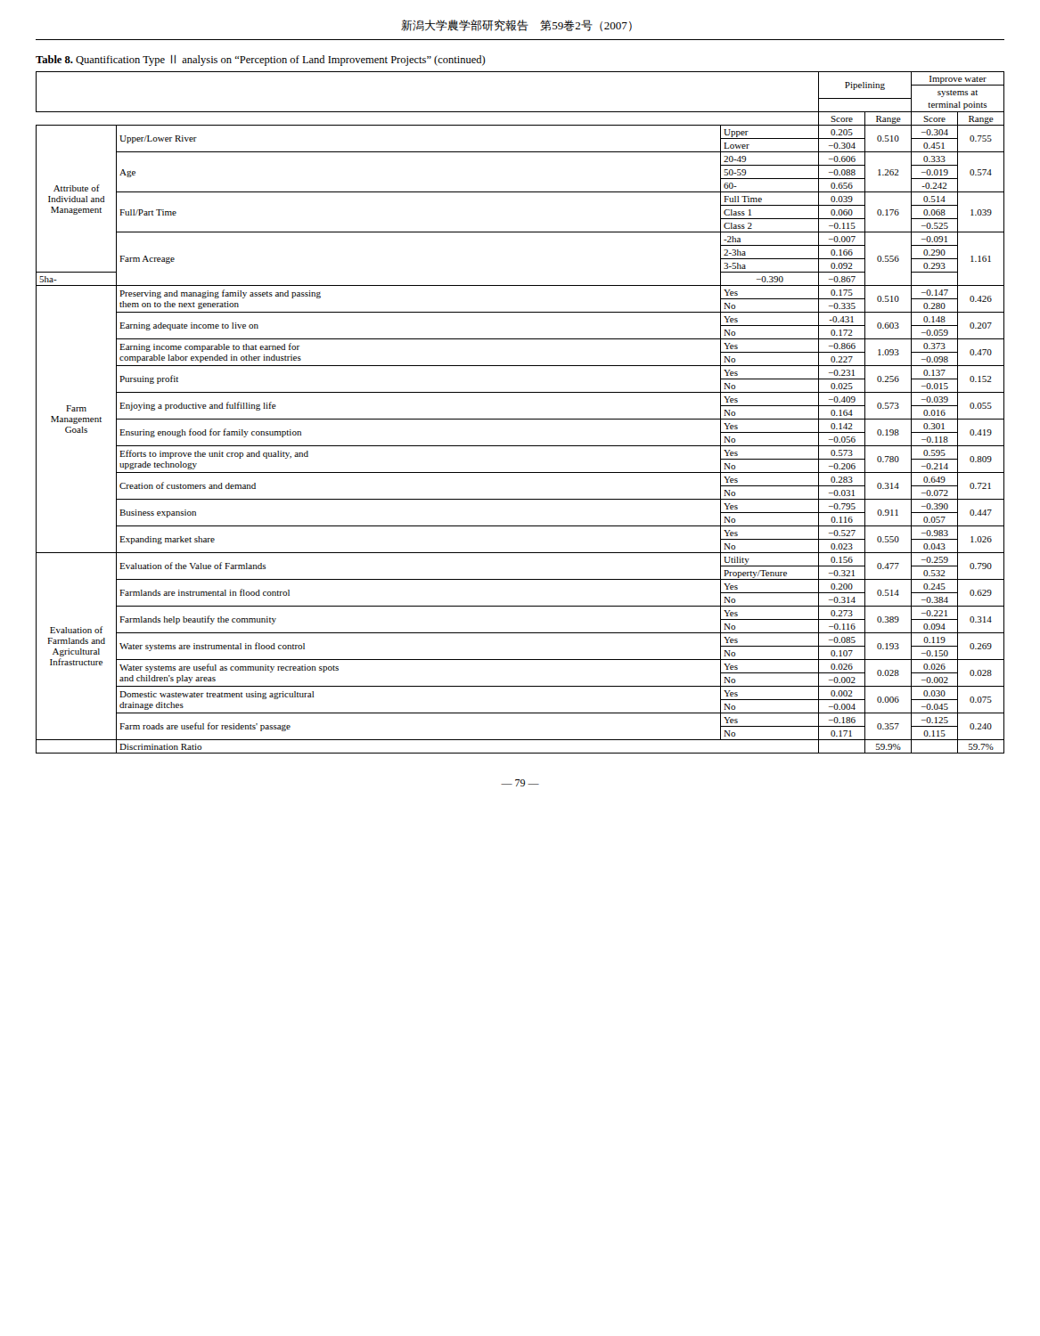新潟大学農学部研究報告　第59巻2号（2007）
Table 8. Quantification Type Ⅱ analysis on “Perception of Land Improvement Projects” (continued)
| | Pipelining | Improve water |
| --- | --- | --- |
| systems at |
| | terminal points |
| | Score | Range | Score | Range |
| Attribute of Individual and Management | Upper/Lower River | Upper | 0.205 | 0.510 | −0.304 | 0.755 |
| Lower | −0.304 | 0.451 |
| Age | 20-49 | −0.606 | 1.262 | 0.333 | 0.574 |
| 50-59 | −0.088 | −0.019 |
| 60- | 0.656 | -0.242 |
| Full/Part Time | Full Time | 0.039 | 0.176 | 0.514 | 1.039 |
| Class 1 | 0.060 | 0.068 |
| Class 2 | −0.115 | −0.525 |
| Farm Acreage | -2ha | −0.007 | 0.556 | −0.091 | 1.161 |
| 2-3ha | 0.166 | 0.290 |
| 3-5ha | 0.092 | 0.293 |
| 5ha- | −0.390 | −0.867 |
| Farm Management Goals | Preserving and managing family assets and passing them on to the next generation | Yes | 0.175 | 0.510 | −0.147 | 0.426 |
| No | −0.335 | 0.280 |
| Earning adequate income to live on | Yes | -0.431 | 0.603 | 0.148 | 0.207 |
| No | 0.172 | −0.059 |
| Earning income comparable to that earned for comparable labor expended in other industries | Yes | −0.866 | 1.093 | 0.373 | 0.470 |
| No | 0.227 | −0.098 |
| Pursuing profit | Yes | −0.231 | 0.256 | 0.137 | 0.152 |
| No | 0.025 | −0.015 |
| Enjoying a productive and fulfilling life | Yes | −0.409 | 0.573 | −0.039 | 0.055 |
| No | 0.164 | 0.016 |
| Ensuring enough food for family consumption | Yes | 0.142 | 0.198 | 0.301 | 0.419 |
| No | −0.056 | −0.118 |
| Efforts to improve the unit crop and quality, and upgrade technology | Yes | 0.573 | 0.780 | 0.595 | 0.809 |
| No | −0.206 | −0.214 |
| Creation of customers and demand | Yes | 0.283 | 0.314 | 0.649 | 0.721 |
| No | −0.031 | −0.072 |
| Business expansion | Yes | −0.795 | 0.911 | −0.390 | 0.447 |
| No | 0.116 | 0.057 |
| Expanding market share | Yes | −0.527 | 0.550 | −0.983 | 1.026 |
| No | 0.023 | 0.043 |
| Evaluation of Farmlands and Agricultural Infrastructure | Evaluation of the Value of Farmlands | Utility | 0.156 | 0.477 | −0.259 | 0.790 |
| Property/Tenure | −0.321 | 0.532 |
| Farmlands are instrumental in flood control | Yes | 0.200 | 0.514 | 0.245 | 0.629 |
| No | −0.314 | −0.384 |
| Farmlands help beautify the community | Yes | 0.273 | 0.389 | −0.221 | 0.314 |
| No | −0.116 | 0.094 |
| Water systems are instrumental in flood control | Yes | −0.085 | 0.193 | 0.119 | 0.269 |
| No | 0.107 | −0.150 |
| Water systems are useful as community recreation spots and children's play areas | Yes | 0.026 | 0.028 | 0.026 | 0.028 |
| No | −0.002 | −0.002 |
| Domestic wastewater treatment using agricultural drainage ditches | Yes | 0.002 | 0.006 | 0.030 | 0.075 |
| No | −0.004 | −0.045 |
| Farm roads are useful for residents' passage | Yes | −0.186 | 0.357 | −0.125 | 0.240 |
| No | 0.171 | 0.115 |
| | Discrimination Ratio | | 59.9% | | 59.7% |
― 79 ―